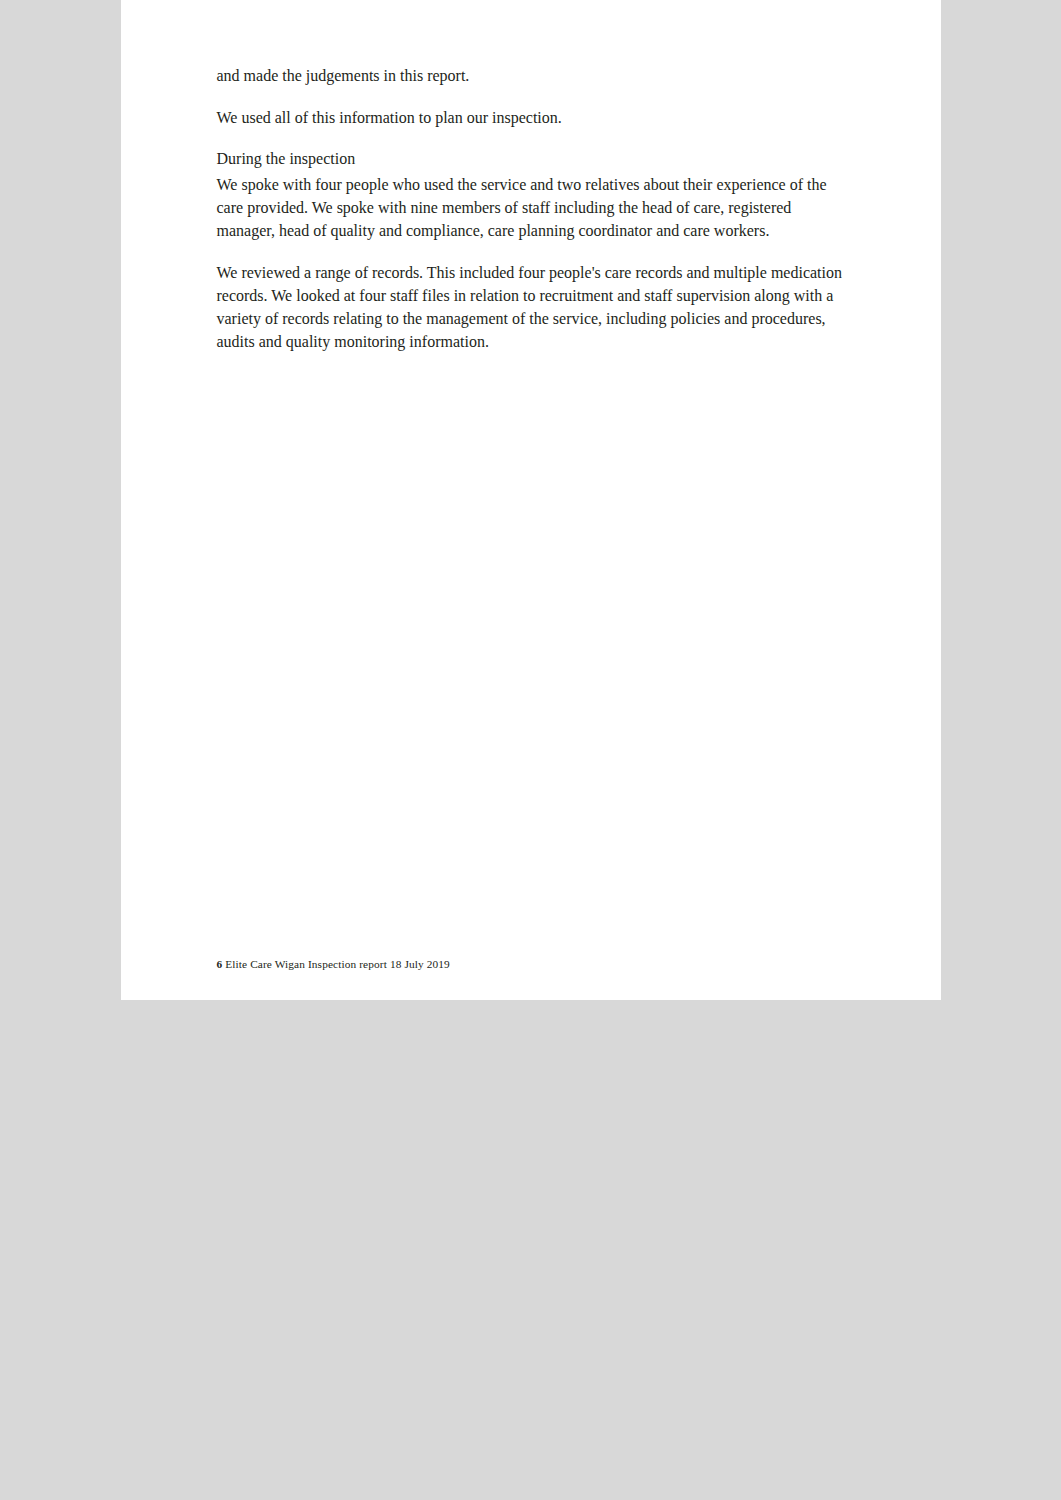and made the judgements in this report.
We used all of this information to plan our inspection.
During the inspection
We spoke with four people who used the service and two relatives about their experience of the care provided. We spoke with nine members of staff including the head of care, registered manager, head of quality and compliance, care planning coordinator and care workers.
We reviewed a range of records. This included four people's care records and multiple medication records. We looked at four staff files in relation to recruitment and staff supervision along with a variety of records relating to the management of the service, including policies and procedures, audits and quality monitoring information.
6 Elite Care Wigan Inspection report 18 July 2019